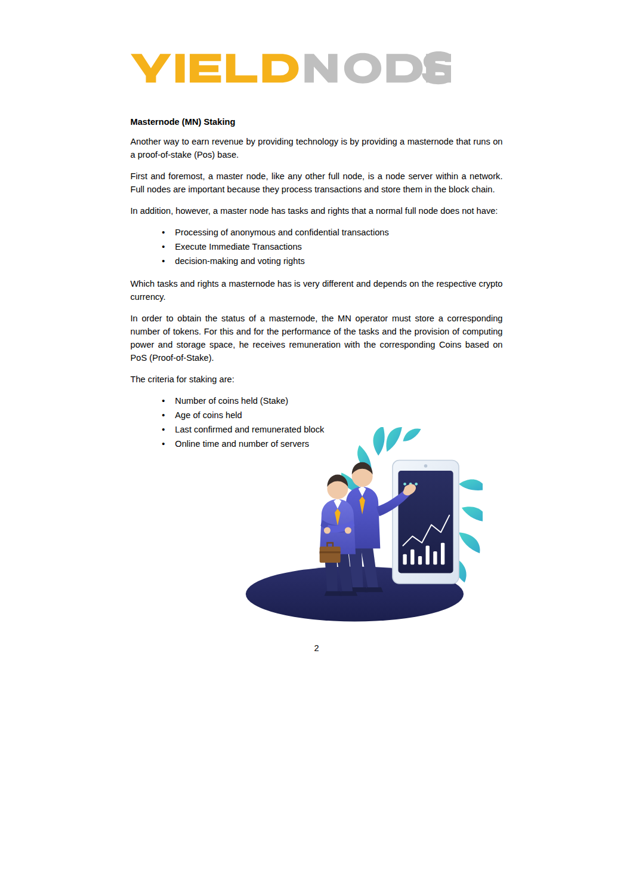Masternode (MN) Staking
Another way to earn revenue by providing technology is by providing a masternode that runs on a proof-of-stake (Pos) base.
First and foremost, a master node, like any other full node, is a node server within a network. Full nodes are important because they process transactions and store them in the block chain.
In addition, however, a master node has tasks and rights that a normal full node does not have:
Processing of anonymous and confidential transactions
Execute Immediate Transactions
decision-making and voting rights
Which tasks and rights a masternode has is very different and depends on the respective crypto currency.
In order to obtain the status of a masternode, the MN operator must store a corresponding number of tokens. For this and for the performance of the tasks and the provision of computing power and storage space, he receives remuneration with the corresponding Coins based on PoS (Proof-of-Stake).
The criteria for staking are:
Number of coins held (Stake)
Age of coins held
Last confirmed and remunerated block
Online time and number of servers
2